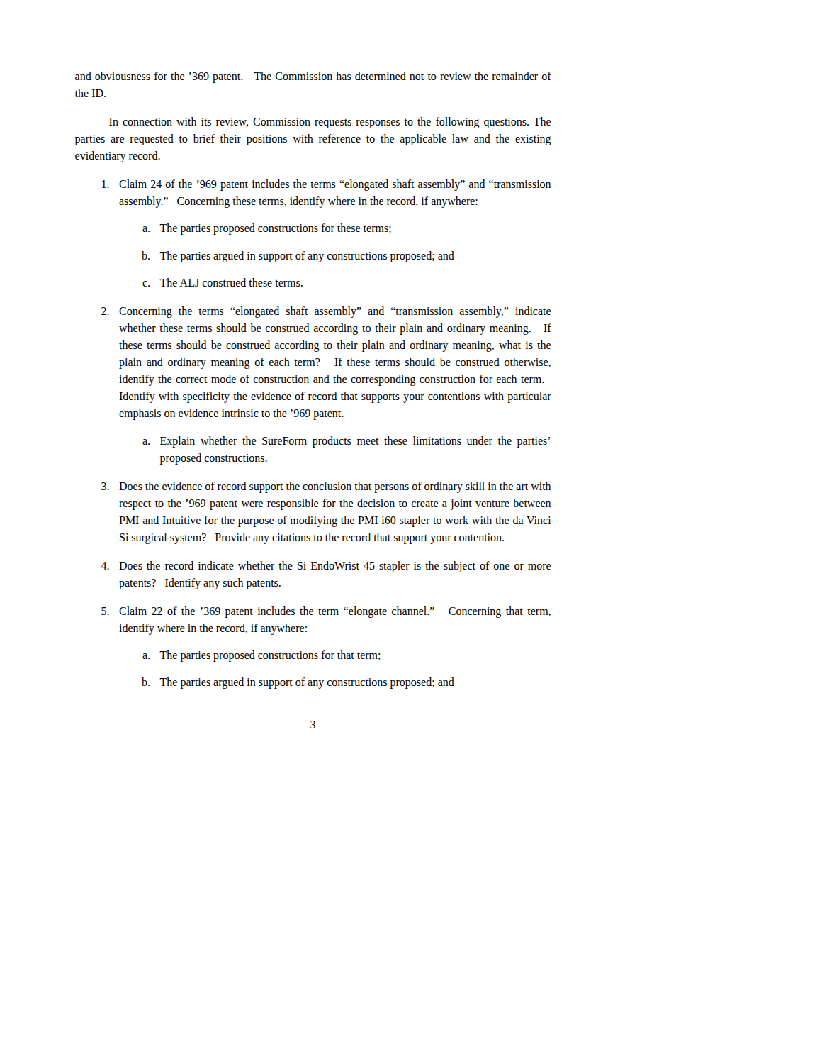and obviousness for the ’369 patent. The Commission has determined not to review the remainder of the ID.
In connection with its review, Commission requests responses to the following questions. The parties are requested to brief their positions with reference to the applicable law and the existing evidentiary record.
Claim 24 of the ’969 patent includes the terms “elongated shaft assembly” and “transmission assembly.” Concerning these terms, identify where in the record, if anywhere:
The parties proposed constructions for these terms;
The parties argued in support of any constructions proposed; and
The ALJ construed these terms.
Concerning the terms “elongated shaft assembly” and “transmission assembly,” indicate whether these terms should be construed according to their plain and ordinary meaning. If these terms should be construed according to their plain and ordinary meaning, what is the plain and ordinary meaning of each term? If these terms should be construed otherwise, identify the correct mode of construction and the corresponding construction for each term. Identify with specificity the evidence of record that supports your contentions with particular emphasis on evidence intrinsic to the ’969 patent.
Explain whether the SureForm products meet these limitations under the parties’ proposed constructions.
Does the evidence of record support the conclusion that persons of ordinary skill in the art with respect to the ’969 patent were responsible for the decision to create a joint venture between PMI and Intuitive for the purpose of modifying the PMI i60 stapler to work with the da Vinci Si surgical system? Provide any citations to the record that support your contention.
Does the record indicate whether the Si EndoWrist 45 stapler is the subject of one or more patents? Identify any such patents.
Claim 22 of the ’369 patent includes the term “elongate channel.” Concerning that term, identify where in the record, if anywhere:
The parties proposed constructions for that term;
The parties argued in support of any constructions proposed; and
3